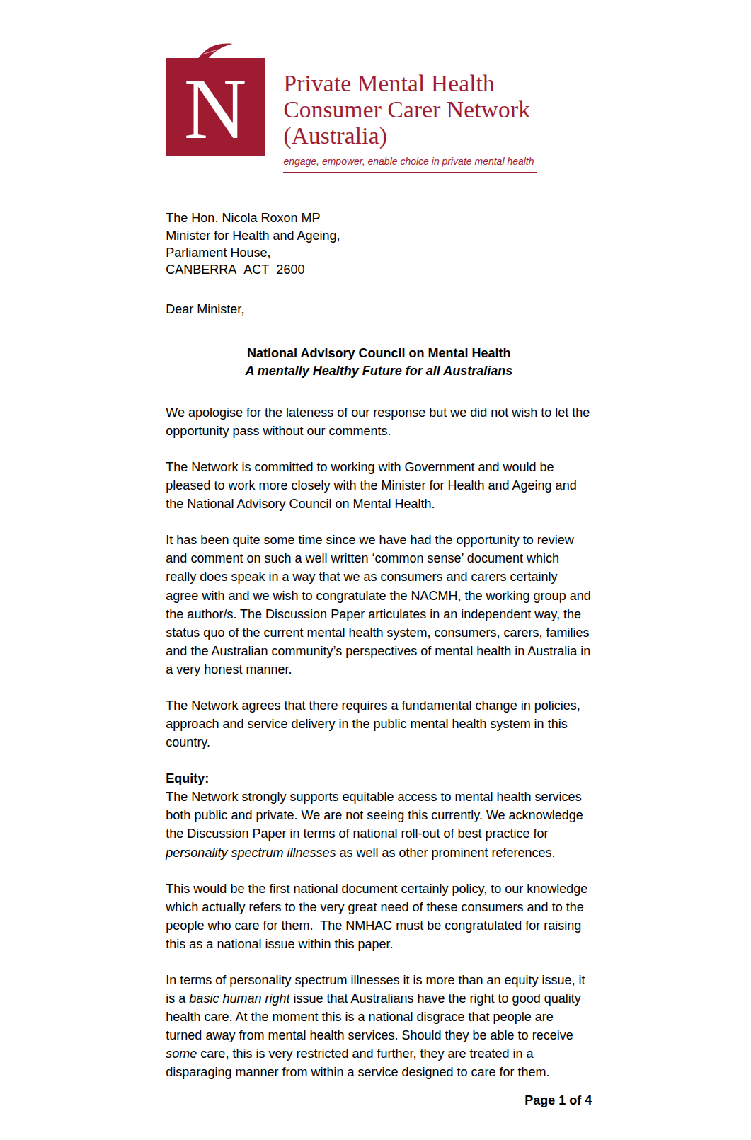N
Private Mental Health
Consumer Carer Network (Australia)
engage, empower, enable choice in private mental health
The Hon. Nicola Roxon MP
Minister for Health and Ageing,
Parliament House,
CANBERRA ACT 2600
Dear Minister,
National Advisory Council on Mental Health
A mentally Healthy Future for all Australians
We apologise for the lateness of our response but we did not wish to let the opportunity pass without our comments.
The Network is committed to working with Government and would be pleased to work more closely with the Minister for Health and Ageing and the National Advisory Council on Mental Health.
It has been quite some time since we have had the opportunity to review and comment on such a well written ‘common sense’ document which really does speak in a way that we as consumers and carers certainly agree with and we wish to congratulate the NACMH, the working group and the author/s. The Discussion Paper articulates in an independent way, the status quo of the current mental health system, consumers, carers, families and the Australian community’s perspectives of mental health in Australia in a very honest manner.
The Network agrees that there requires a fundamental change in policies, approach and service delivery in the public mental health system in this country.
Equity:
The Network strongly supports equitable access to mental health services both public and private. We are not seeing this currently. We acknowledge the Discussion Paper in terms of national roll-out of best practice for personality spectrum illnesses as well as other prominent references.
This would be the first national document certainly policy, to our knowledge which actually refers to the very great need of these consumers and to the people who care for them. The NMHAC must be congratulated for raising this as a national issue within this paper.
In terms of personality spectrum illnesses it is more than an equity issue, it is a basic human right issue that Australians have the right to good quality health care. At the moment this is a national disgrace that people are turned away from mental health services. Should they be able to receive some care, this is very restricted and further, they are treated in a disparaging manner from within a service designed to care for them.
Page 1 of 4